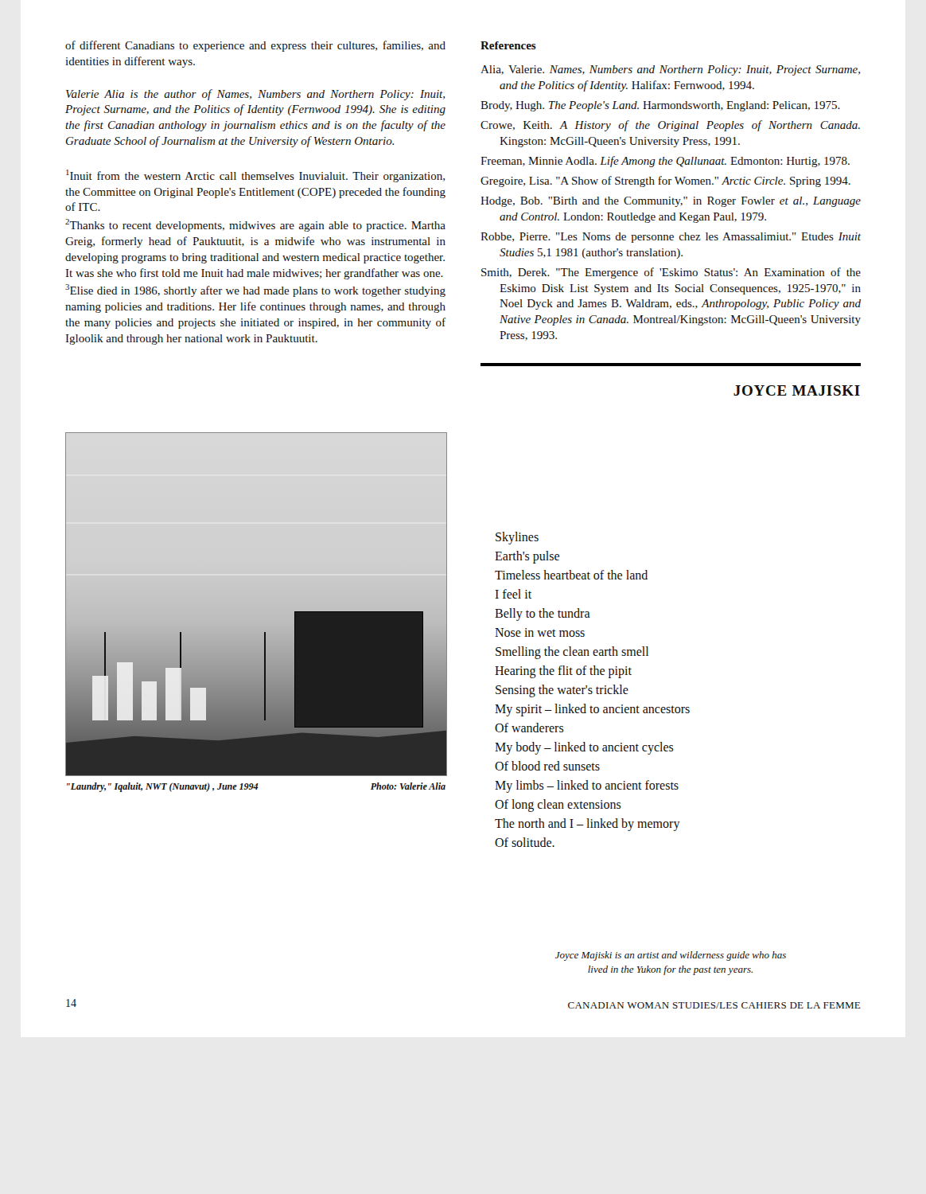of different Canadians to experience and express their cultures, families, and identities in different ways.
Valerie Alia is the author of Names, Numbers and Northern Policy: Inuit, Project Surname, and the Politics of Identity (Fernwood 1994). She is editing the first Canadian anthology in journalism ethics and is on the faculty of the Graduate School of Journalism at the University of Western Ontario.
1Inuit from the western Arctic call themselves Inuvialuit. Their organization, the Committee on Original People's Entitlement (COPE) preceded the founding of ITC.
2Thanks to recent developments, midwives are again able to practice. Martha Greig, formerly head of Pauktuutit, is a midwife who was instrumental in developing programs to bring traditional and western medical practice together. It was she who first told me Inuit had male midwives; her grandfather was one.
3Elise died in 1986, shortly after we had made plans to work together studying naming policies and traditions. Her life continues through names, and through the many policies and projects she initiated or inspired, in her community of Igloolik and through her national work in Pauktuutit.
References
Alia, Valerie. Names, Numbers and Northern Policy: Inuit, Project Surname, and the Politics of Identity. Halifax: Fernwood, 1994.
Brody, Hugh. The People's Land. Harmondsworth, England: Pelican, 1975.
Crowe, Keith. A History of the Original Peoples of Northern Canada. Kingston: McGill-Queen's University Press, 1991.
Freeman, Minnie Aodla. Life Among the Qallunaat. Edmonton: Hurtig, 1978.
Gregoire, Lisa. "A Show of Strength for Women." Arctic Circle. Spring 1994.
Hodge, Bob. "Birth and the Community," in Roger Fowler et al., Language and Control. London: Routledge and Kegan Paul, 1979.
Robbe, Pierre. "Les Noms de personne chez les Amassalimiut." Etudes Inuit Studies 5,1 1981 (author's translation).
Smith, Derek. "The Emergence of 'Eskimo Status': An Examination of the Eskimo Disk List System and Its Social Consequences, 1925-1970," in Noel Dyck and James B. Waldram, eds., Anthropology, Public Policy and Native Peoples in Canada. Montreal/Kingston: McGill-Queen's University Press, 1993.
JOYCE MAJISKI
"Laundry," Iqaluit, NWT (Nunavut) , June 1994 Photo: Valerie Alia
Skylines
Earth's pulse
Timeless heartbeat of the land
I feel it
Belly to the tundra
Nose in wet moss
Smelling the clean earth smell
Hearing the flit of the pipit
Sensing the water's trickle
My spirit – linked to ancient ancestors
Of wanderers
My body – linked to ancient cycles
Of blood red sunsets
My limbs – linked to ancient forests
Of long clean extensions
The north and I – linked by memory
Of solitude.
Joyce Majiski is an artist and wilderness guide who has
lived in the Yukon for the past ten years.
14 CANADIAN WOMAN STUDIES/LES CAHIERS DE LA FEMME